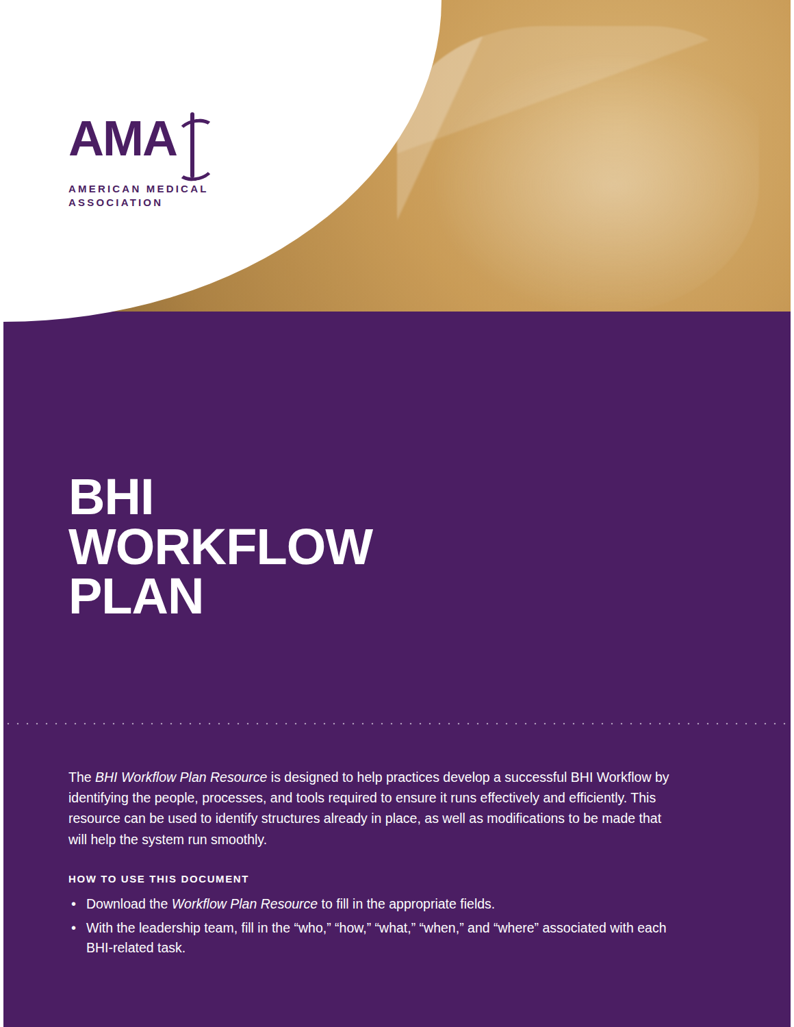AMA
AMERICAN MEDICAL
ASSOCIATION
BHI
WORKFLOW
PLAN
The BHI Workflow Plan Resource is designed to help practices develop a successful BHI Workflow by identifying the people, processes, and tools required to ensure it runs effectively and efficiently. This resource can be used to identify structures already in place, as well as modifications to be made that will help the system run smoothly.
How to use this document
Download the Workflow Plan Resource to fill in the appropriate fields.
With the leadership team, fill in the “who,” “how,” “what,” “when,” and “where” associated with each BHI-related task.